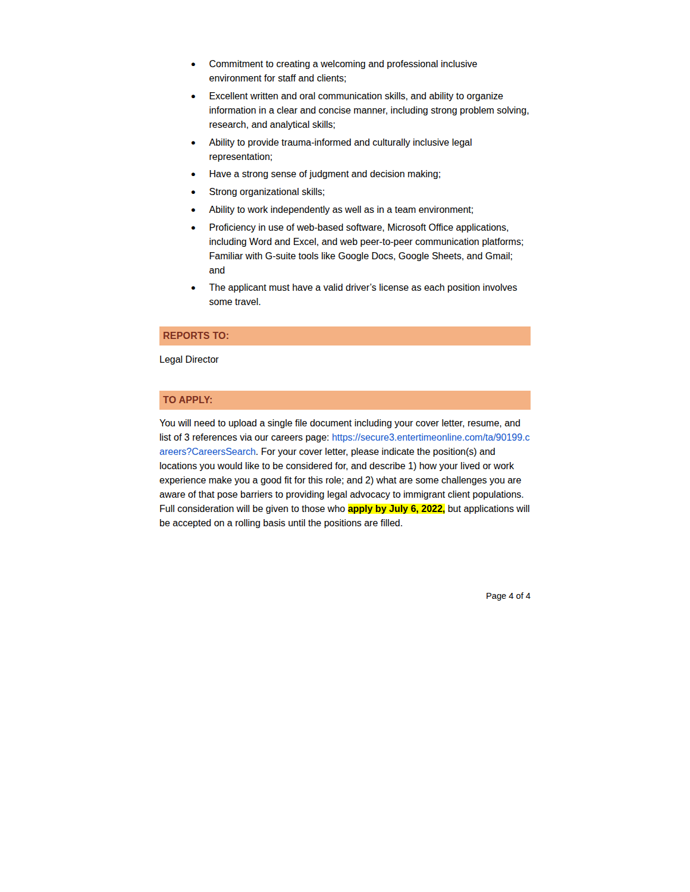Commitment to creating a welcoming and professional inclusive environment for staff and clients;
Excellent written and oral communication skills, and ability to organize information in a clear and concise manner, including strong problem solving, research, and analytical skills;
Ability to provide trauma-informed and culturally inclusive legal representation;
Have a strong sense of judgment and decision making;
Strong organizational skills;
Ability to work independently as well as in a team environment;
Proficiency in use of web-based software, Microsoft Office applications, including Word and Excel, and web peer-to-peer communication platforms; Familiar with G-suite tools like Google Docs, Google Sheets, and Gmail; and
The applicant must have a valid driver’s license as each position involves some travel.
REPORTS TO:
Legal Director
TO APPLY:
You will need to upload a single file document including your cover letter, resume, and list of 3 references via our careers page: https://secure3.entertimeonline.com/ta/90199.careers?CareersSearch. For your cover letter, please indicate the position(s) and locations you would like to be considered for, and describe 1) how your lived or work experience make you a good fit for this role; and 2) what are some challenges you are aware of that pose barriers to providing legal advocacy to immigrant client populations. Full consideration will be given to those who apply by July 6, 2022, but applications will be accepted on a rolling basis until the positions are filled.
Page 4 of 4